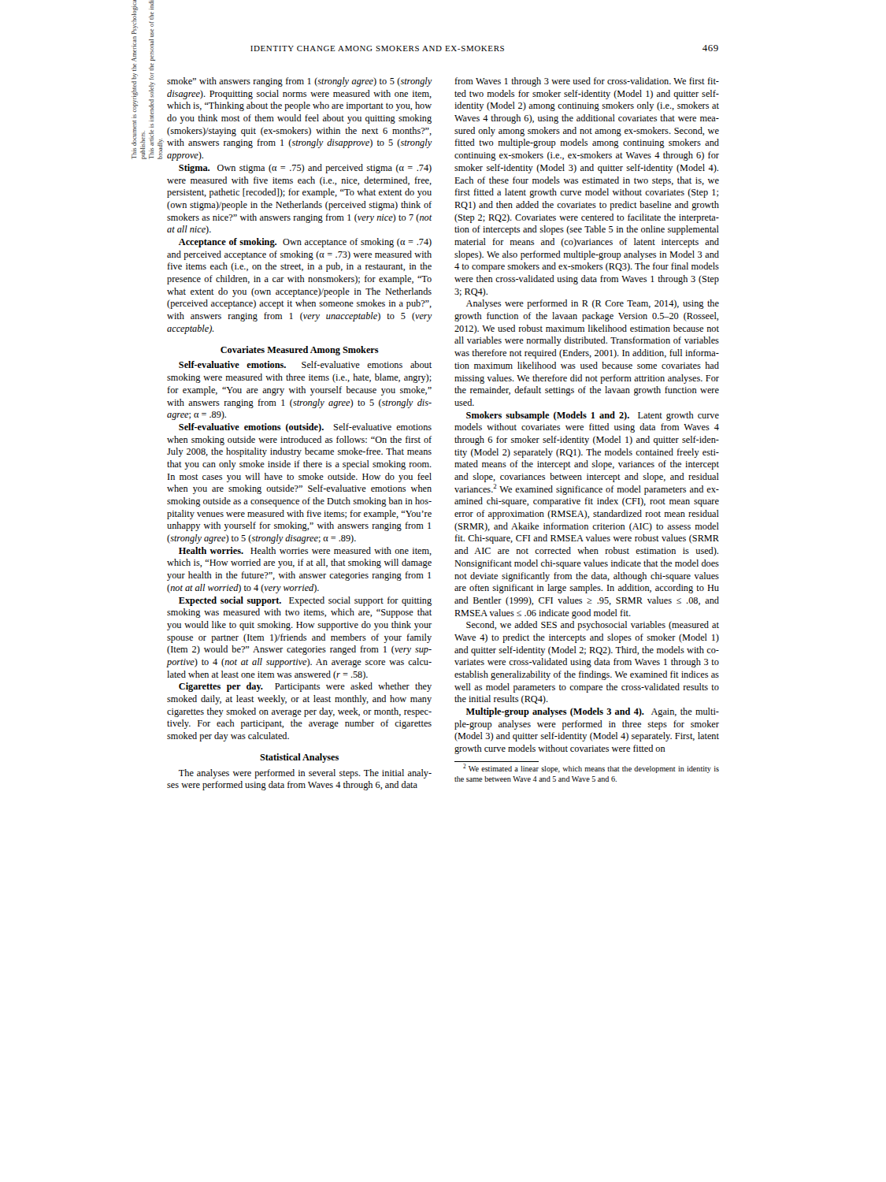This document is copyrighted by the American Psychological Association or one of its allied publishers.
This article is intended solely for the personal use of the individual user and is not to be disseminated broadly.
IDENTITY CHANGE AMONG SMOKERS AND EX-SMOKERS 469
smoke” with answers ranging from 1 (strongly agree) to 5 (strongly disagree). Proquitting social norms were measured with one item, which is, “Thinking about the people who are important to you, how do you think most of them would feel about you quitting smoking (smokers)/staying quit (ex-smokers) within the next 6 months?”, with answers ranging from 1 (strongly disapprove) to 5 (strongly approve).
Stigma. Own stigma (α = .75) and perceived stigma (α = .74) were measured with five items each (i.e., nice, determined, free, persistent, pathetic [recoded]); for example, “To what extent do you (own stigma)/people in the Netherlands (perceived stigma) think of smokers as nice?” with answers ranging from 1 (very nice) to 7 (not at all nice).
Acceptance of smoking. Own acceptance of smoking (α = .74) and perceived acceptance of smoking (α = .73) were measured with five items each (i.e., on the street, in a pub, in a restaurant, in the presence of children, in a car with nonsmokers); for example, “To what extent do you (own acceptance)/people in The Netherlands (perceived acceptance) accept it when someone smokes in a pub?”, with answers ranging from 1 (very unacceptable) to 5 (very acceptable).
Covariates Measured Among Smokers
Self-evaluative emotions. Self-evaluative emotions about smoking were measured with three items (i.e., hate, blame, angry); for example, “You are angry with yourself because you smoke,” with answers ranging from 1 (strongly agree) to 5 (strongly disagree; α = .89).
Self-evaluative emotions (outside). Self-evaluative emotions when smoking outside were introduced as follows: “On the first of July 2008, the hospitality industry became smoke-free. That means that you can only smoke inside if there is a special smoking room. In most cases you will have to smoke outside. How do you feel when you are smoking outside?” Self-evaluative emotions when smoking outside as a consequence of the Dutch smoking ban in hospitality venues were measured with five items; for example, “You’re unhappy with yourself for smoking,” with answers ranging from 1 (strongly agree) to 5 (strongly disagree; α = .89).
Health worries. Health worries were measured with one item, which is, “How worried are you, if at all, that smoking will damage your health in the future?”, with answer categories ranging from 1 (not at all worried) to 4 (very worried).
Expected social support. Expected social support for quitting smoking was measured with two items, which are, “Suppose that you would like to quit smoking. How supportive do you think your spouse or partner (Item 1)/friends and members of your family (Item 2) would be?” Answer categories ranged from 1 (very supportive) to 4 (not at all supportive). An average score was calculated when at least one item was answered (r = .58).
Cigarettes per day. Participants were asked whether they smoked daily, at least weekly, or at least monthly, and how many cigarettes they smoked on average per day, week, or month, respectively. For each participant, the average number of cigarettes smoked per day was calculated.
Statistical Analyses
The analyses were performed in several steps. The initial analyses were performed using data from Waves 4 through 6, and data
from Waves 1 through 3 were used for cross-validation. We first fitted two models for smoker self-identity (Model 1) and quitter self-identity (Model 2) among continuing smokers only (i.e., smokers at Waves 4 through 6), using the additional covariates that were measured only among smokers and not among ex-smokers. Second, we fitted two multiple-group models among continuing smokers and continuing ex-smokers (i.e., ex-smokers at Waves 4 through 6) for smoker self-identity (Model 3) and quitter self-identity (Model 4). Each of these four models was estimated in two steps, that is, we first fitted a latent growth curve model without covariates (Step 1; RQ1) and then added the covariates to predict baseline and growth (Step 2; RQ2). Covariates were centered to facilitate the interpretation of intercepts and slopes (see Table 5 in the online supplemental material for means and (co)variances of latent intercepts and slopes). We also performed multiple-group analyses in Model 3 and 4 to compare smokers and ex-smokers (RQ3). The four final models were then cross-validated using data from Waves 1 through 3 (Step 3; RQ4).
Analyses were performed in R (R Core Team, 2014), using the growth function of the lavaan package Version 0.5–20 (Rosseel, 2012). We used robust maximum likelihood estimation because not all variables were normally distributed. Transformation of variables was therefore not required (Enders, 2001). In addition, full information maximum likelihood was used because some covariates had missing values. We therefore did not perform attrition analyses. For the remainder, default settings of the lavaan growth function were used.
Smokers subsample (Models 1 and 2). Latent growth curve models without covariates were fitted using data from Waves 4 through 6 for smoker self-identity (Model 1) and quitter self-identity (Model 2) separately (RQ1). The models contained freely estimated means of the intercept and slope, variances of the intercept and slope, covariances between intercept and slope, and residual variances.2 We examined significance of model parameters and examined chi-square, comparative fit index (CFI), root mean square error of approximation (RMSEA), standardized root mean residual (SRMR), and Akaike information criterion (AIC) to assess model fit. Chi-square, CFI and RMSEA values were robust values (SRMR and AIC are not corrected when robust estimation is used). Nonsignificant model chi-square values indicate that the model does not deviate significantly from the data, although chi-square values are often significant in large samples. In addition, according to Hu and Bentler (1999), CFI values ≥ .95, SRMR values ≤ .08, and RMSEA values ≤ .06 indicate good model fit.
Second, we added SES and psychosocial variables (measured at Wave 4) to predict the intercepts and slopes of smoker (Model 1) and quitter self-identity (Model 2; RQ2). Third, the models with covariates were cross-validated using data from Waves 1 through 3 to establish generalizability of the findings. We examined fit indices as well as model parameters to compare the cross-validated results to the initial results (RQ4).
Multiple-group analyses (Models 3 and 4). Again, the multiple-group analyses were performed in three steps for smoker (Model 3) and quitter self-identity (Model 4) separately. First, latent growth curve models without covariates were fitted on
2 We estimated a linear slope, which means that the development in identity is the same between Wave 4 and 5 and Wave 5 and 6.